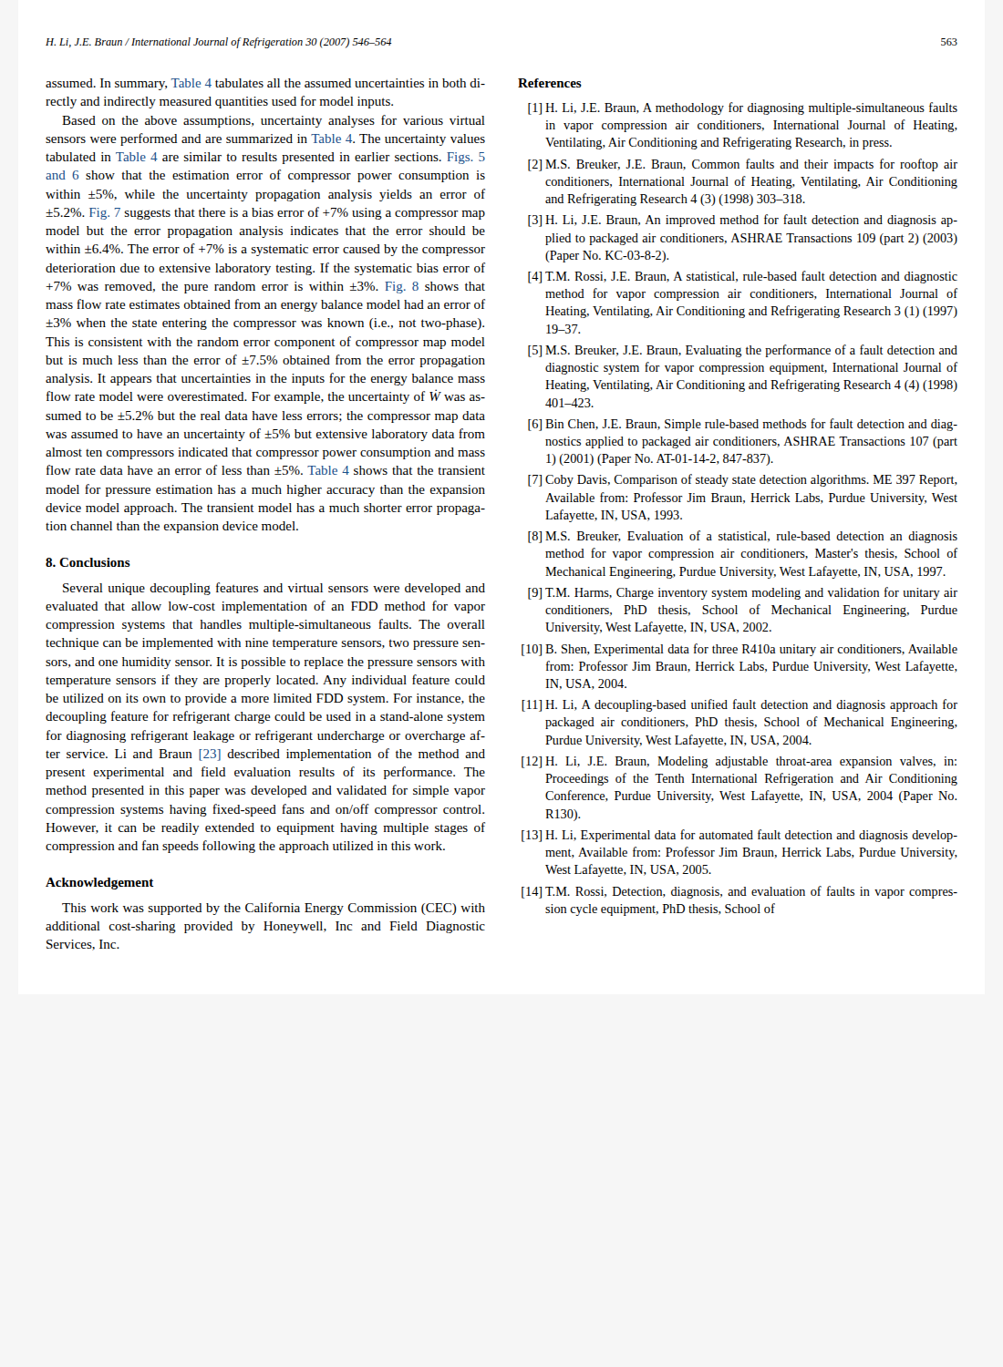H. Li, J.E. Braun / International Journal of Refrigeration 30 (2007) 546–564 563
assumed. In summary, Table 4 tabulates all the assumed uncertainties in both directly and indirectly measured quantities used for model inputs.
Based on the above assumptions, uncertainty analyses for various virtual sensors were performed and are summarized in Table 4. The uncertainty values tabulated in Table 4 are similar to results presented in earlier sections. Figs. 5 and 6 show that the estimation error of compressor power consumption is within ±5%, while the uncertainty propagation analysis yields an error of ±5.2%. Fig. 7 suggests that there is a bias error of +7% using a compressor map model but the error propagation analysis indicates that the error should be within ±6.4%. The error of +7% is a systematic error caused by the compressor deterioration due to extensive laboratory testing. If the systematic bias error of +7% was removed, the pure random error is within ±3%. Fig. 8 shows that mass flow rate estimates obtained from an energy balance model had an error of ±3% when the state entering the compressor was known (i.e., not two-phase). This is consistent with the random error component of compressor map model but is much less than the error of ±7.5% obtained from the error propagation analysis. It appears that uncertainties in the inputs for the energy balance mass flow rate model were overestimated. For example, the uncertainty of Ẇ was assumed to be ±5.2% but the real data have less errors; the compressor map data was assumed to have an uncertainty of ±5% but extensive laboratory data from almost ten compressors indicated that compressor power consumption and mass flow rate data have an error of less than ±5%. Table 4 shows that the transient model for pressure estimation has a much higher accuracy than the expansion device model approach. The transient model has a much shorter error propagation channel than the expansion device model.
8. Conclusions
Several unique decoupling features and virtual sensors were developed and evaluated that allow low-cost implementation of an FDD method for vapor compression systems that handles multiple-simultaneous faults. The overall technique can be implemented with nine temperature sensors, two pressure sensors, and one humidity sensor. It is possible to replace the pressure sensors with temperature sensors if they are properly located. Any individual feature could be utilized on its own to provide a more limited FDD system. For instance, the decoupling feature for refrigerant charge could be used in a stand-alone system for diagnosing refrigerant leakage or refrigerant undercharge or overcharge after service. Li and Braun [23] described implementation of the method and present experimental and field evaluation results of its performance. The method presented in this paper was developed and validated for simple vapor compression systems having fixed-speed fans and on/off compressor control. However, it can be readily extended to equipment having multiple stages of compression and fan speeds following the approach utilized in this work.
Acknowledgement
This work was supported by the California Energy Commission (CEC) with additional cost-sharing provided by Honeywell, Inc and Field Diagnostic Services, Inc.
References
[1] H. Li, J.E. Braun, A methodology for diagnosing multiple-simultaneous faults in vapor compression air conditioners, International Journal of Heating, Ventilating, Air Conditioning and Refrigerating Research, in press.
[2] M.S. Breuker, J.E. Braun, Common faults and their impacts for rooftop air conditioners, International Journal of Heating, Ventilating, Air Conditioning and Refrigerating Research 4 (3) (1998) 303–318.
[3] H. Li, J.E. Braun, An improved method for fault detection and diagnosis applied to packaged air conditioners, ASHRAE Transactions 109 (part 2) (2003) (Paper No. KC-03-8-2).
[4] T.M. Rossi, J.E. Braun, A statistical, rule-based fault detection and diagnostic method for vapor compression air conditioners, International Journal of Heating, Ventilating, Air Conditioning and Refrigerating Research 3 (1) (1997) 19–37.
[5] M.S. Breuker, J.E. Braun, Evaluating the performance of a fault detection and diagnostic system for vapor compression equipment, International Journal of Heating, Ventilating, Air Conditioning and Refrigerating Research 4 (4) (1998) 401–423.
[6] Bin Chen, J.E. Braun, Simple rule-based methods for fault detection and diagnostics applied to packaged air conditioners, ASHRAE Transactions 107 (part 1) (2001) (Paper No. AT-01-14-2, 847-837).
[7] Coby Davis, Comparison of steady state detection algorithms. ME 397 Report, Available from: Professor Jim Braun, Herrick Labs, Purdue University, West Lafayette, IN, USA, 1993.
[8] M.S. Breuker, Evaluation of a statistical, rule-based detection an diagnosis method for vapor compression air conditioners, Master's thesis, School of Mechanical Engineering, Purdue University, West Lafayette, IN, USA, 1997.
[9] T.M. Harms, Charge inventory system modeling and validation for unitary air conditioners, PhD thesis, School of Mechanical Engineering, Purdue University, West Lafayette, IN, USA, 2002.
[10] B. Shen, Experimental data for three R410a unitary air conditioners, Available from: Professor Jim Braun, Herrick Labs, Purdue University, West Lafayette, IN, USA, 2004.
[11] H. Li, A decoupling-based unified fault detection and diagnosis approach for packaged air conditioners, PhD thesis, School of Mechanical Engineering, Purdue University, West Lafayette, IN, USA, 2004.
[12] H. Li, J.E. Braun, Modeling adjustable throat-area expansion valves, in: Proceedings of the Tenth International Refrigeration and Air Conditioning Conference, Purdue University, West Lafayette, IN, USA, 2004 (Paper No. R130).
[13] H. Li, Experimental data for automated fault detection and diagnosis development, Available from: Professor Jim Braun, Herrick Labs, Purdue University, West Lafayette, IN, USA, 2005.
[14] T.M. Rossi, Detection, diagnosis, and evaluation of faults in vapor compression cycle equipment, PhD thesis, School of